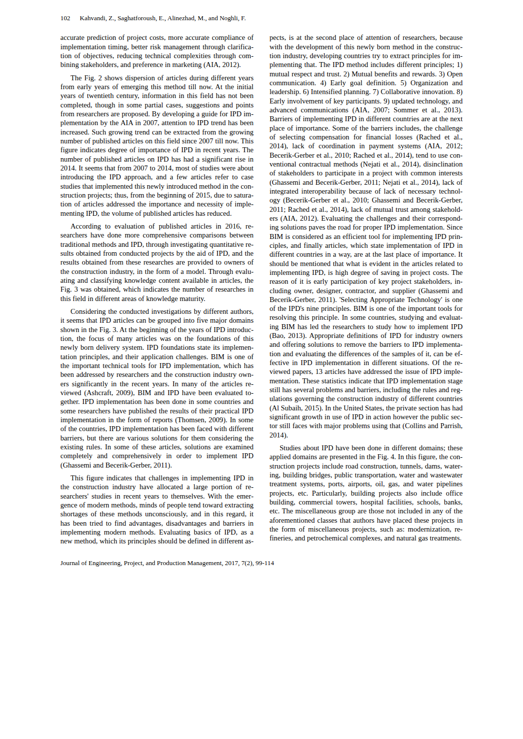102 Kahvandi, Z., Saghatforoush, E., Alinezhad, M., and Noghli, F.
accurate prediction of project costs, more accurate compliance of implementation timing, better risk management through clarification of objectives, reducing technical complexities through combining stakeholders, and preference in marketing (AIA, 2012).
The Fig. 2 shows dispersion of articles during different years from early years of emerging this method till now. At the initial years of twentieth century, information in this field has not been completed, though in some partial cases, suggestions and points from researchers are proposed. By developing a guide for IPD implementation by the AIA in 2007, attention to IPD trend has been increased. Such growing trend can be extracted from the growing number of published articles on this field since 2007 till now. This figure indicates degree of importance of IPD in recent years. The number of published articles on IPD has had a significant rise in 2014. It seems that from 2007 to 2014, most of studies were about introducing the IPD approach, and a few articles refer to case studies that implemented this newly introduced method in the construction projects; thus, from the beginning of 2015, due to saturation of articles addressed the importance and necessity of implementing IPD, the volume of published articles has reduced.
According to evaluation of published articles in 2016, researchers have done more comprehensive comparisons between traditional methods and IPD, through investigating quantitative results obtained from conducted projects by the aid of IPD, and the results obtained from these researches are provided to owners of the construction industry, in the form of a model. Through evaluating and classifying knowledge content available in articles, the Fig. 3 was obtained, which indicates the number of researches in this field in different areas of knowledge maturity.
Considering the conducted investigations by different authors, it seems that IPD articles can be grouped into five major domains shown in the Fig. 3. At the beginning of the years of IPD introduction, the focus of many articles was on the foundations of this newly born delivery system. IPD foundations state its implementation principles, and their application challenges. BIM is one of the important technical tools for IPD implementation, which has been addressed by researchers and the construction industry owners significantly in the recent years. In many of the articles reviewed (Ashcraft, 2009), BIM and IPD have been evaluated together. IPD implementation has been done in some countries and some researchers have published the results of their practical IPD implementation in the form of reports (Thomsen, 2009). In some of the countries, IPD implementation has been faced with different barriers, but there are various solutions for them considering the existing rules. In some of these articles, solutions are examined completely and comprehensively in order to implement IPD (Ghassemi and Becerik-Gerber, 2011).
This figure indicates that challenges in implementing IPD in the construction industry have allocated a large portion of researchers' studies in recent years to themselves. With the emergence of modern methods, minds of people tend toward extracting shortages of these methods unconsciously, and in this regard, it has been tried to find advantages, disadvantages and barriers in implementing modern methods. Evaluating basics of IPD, as a new method, which its principles should be defined in different aspects, is at the second place of attention of researchers, because with the development of this newly born method in the construction industry, developing countries try to extract principles for implementing that. The IPD method includes different principles; 1) mutual respect and trust. 2) Mutual benefits and rewards. 3) Open communication. 4) Early goal definition. 5) Organization and leadership. 6) Intensified planning. 7) Collaborative innovation. 8) Early involvement of key participants. 9) updated technology, and advanced communications (AIA, 2007; Sommer et al., 2013). Barriers of implementing IPD in different countries are at the next place of importance. Some of the barriers includes, the challenge of selecting compensation for financial losses (Rached et al., 2014), lack of coordination in payment systems (AIA, 2012; Becerik-Gerber et al., 2010; Rached et al., 2014), tend to use conventional contractual methods (Nejati et al., 2014), disinclination of stakeholders to participate in a project with common interests (Ghassemi and Becerik-Gerber, 2011; Nejati et al., 2014), lack of integrated interoperability because of lack of necessary technology (Becerik-Gerber et al., 2010; Ghassemi and Becerik-Gerber, 2011; Rached et al., 2014), lack of mutual trust among stakeholders (AIA, 2012). Evaluating the challenges and their corresponding solutions paves the road for proper IPD implementation. Since BIM is considered as an efficient tool for implementing IPD principles, and finally articles, which state implementation of IPD in different countries in a way, are at the last place of importance. It should be mentioned that what is evident in the articles related to implementing IPD, is high degree of saving in project costs. The reason of it is early participation of key project stakeholders, including owner, designer, contractor, and supplier (Ghassemi and Becerik-Gerber, 2011). 'Selecting Appropriate Technology' is one of the IPD's nine principles. BIM is one of the important tools for resolving this principle. In some countries, studying and evaluating BIM has led the researchers to study how to implement IPD (Bao, 2013). Appropriate definitions of IPD for industry owners and offering solutions to remove the barriers to IPD implementation and evaluating the differences of the samples of it, can be effective in IPD implementation in different situations. Of the reviewed papers, 13 articles have addressed the issue of IPD implementation. These statistics indicate that IPD implementation stage still has several problems and barriers, including the rules and regulations governing the construction industry of different countries (Al Subaih, 2015). In the United States, the private section has had significant growth in use of IPD in action however the public sector still faces with major problems using that (Collins and Parrish, 2014).
Studies about IPD have been done in different domains; these applied domains are presented in the Fig. 4. In this figure, the construction projects include road construction, tunnels, dams, watering, building bridges, public transportation, water and wastewater treatment systems, ports, airports, oil, gas, and water pipelines projects, etc. Particularly, building projects also include office building, commercial towers, hospital facilities, schools, banks, etc. The miscellaneous group are those not included in any of the aforementioned classes that authors have placed these projects in the form of miscellaneous projects, such as: modernization, refineries, and petrochemical complexes, and natural gas treatments.
Journal of Engineering, Project, and Production Management, 2017, 7(2), 99-114